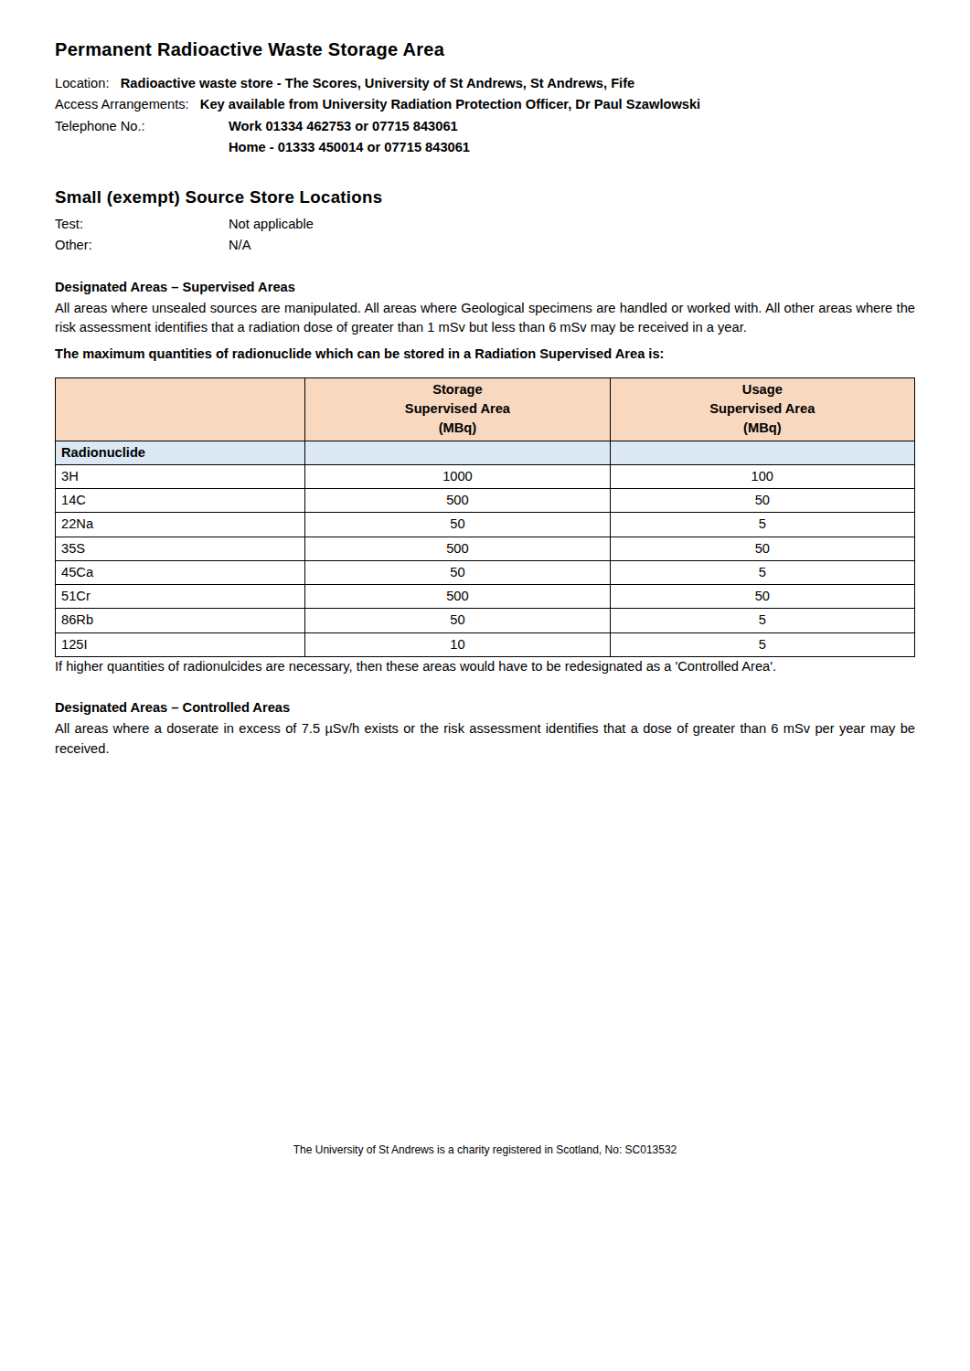Permanent Radioactive Waste Storage Area
Location: Radioactive waste store - The Scores, University of St Andrews, St Andrews, Fife
Access Arrangements: Key available from University Radiation Protection Officer, Dr Paul Szawlowski
Telephone No.: Work 01334 462753 or 07715 843061
Home - 01333 450014 or 07715 843061
Small (exempt) Source Store Locations
Test: Not applicable
Other: N/A
Designated Areas – Supervised Areas
All areas where unsealed sources are manipulated. All areas where Geological specimens are handled or worked with. All other areas where the risk assessment identifies that a radiation dose of greater than 1 mSv but less than 6 mSv may be received in a year.
The maximum quantities of radionuclide which can be stored in a Radiation Supervised Area is:
| | Storage Supervised Area (MBq) | Usage Supervised Area (MBq) |
| --- | --- | --- |
| Radionuclide | | |
| 3H | 1000 | 100 |
| 14C | 500 | 50 |
| 22Na | 50 | 5 |
| 35S | 500 | 50 |
| 45Ca | 50 | 5 |
| 51Cr | 500 | 50 |
| 86Rb | 50 | 5 |
| 125I | 10 | 5 |
If higher quantities of radionulcides are necessary, then these areas would have to be redesignated as a 'Controlled Area'.
Designated Areas – Controlled Areas
All areas where a doserate in excess of 7.5 µSv/h exists or the risk assessment identifies that a dose of greater than 6 mSv per year may be received.
The University of St Andrews is a charity registered in Scotland, No: SC013532